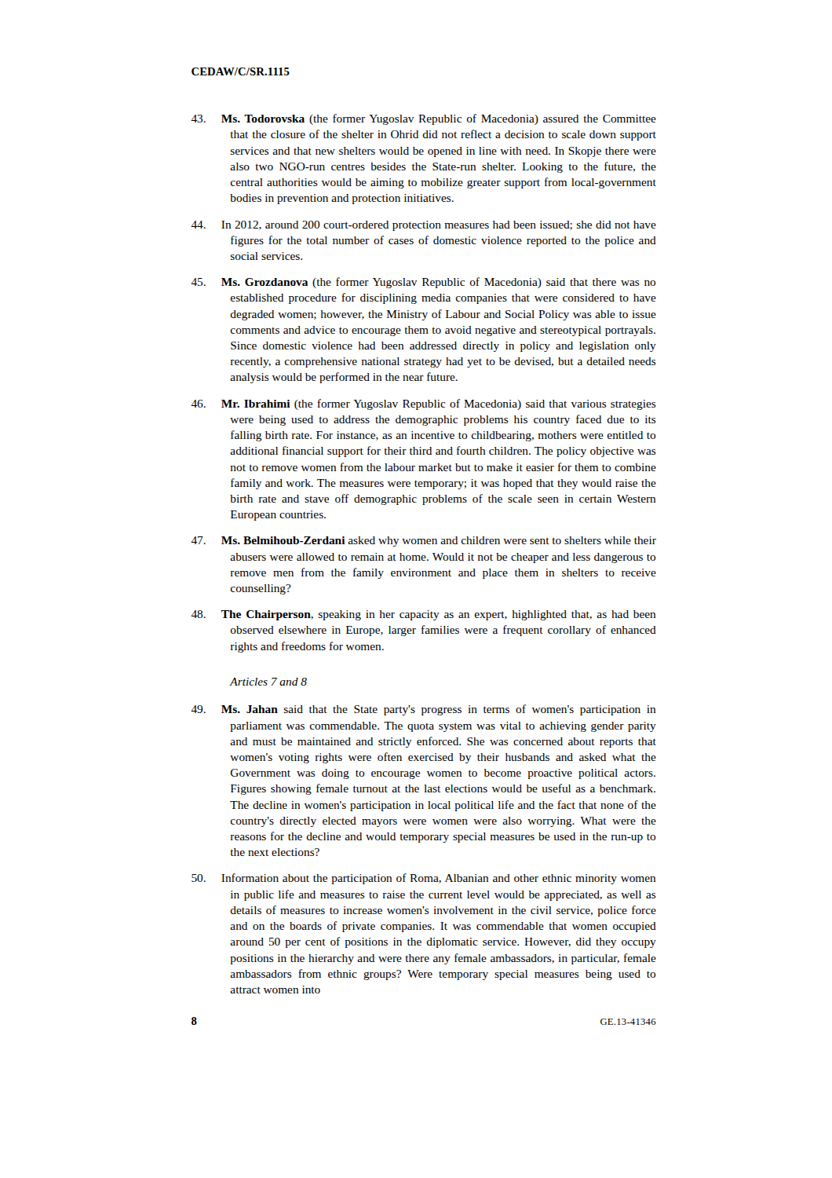CEDAW/C/SR.1115
43. Ms. Todorovska (the former Yugoslav Republic of Macedonia) assured the Committee that the closure of the shelter in Ohrid did not reflect a decision to scale down support services and that new shelters would be opened in line with need. In Skopje there were also two NGO-run centres besides the State-run shelter. Looking to the future, the central authorities would be aiming to mobilize greater support from local-government bodies in prevention and protection initiatives.
44. In 2012, around 200 court-ordered protection measures had been issued; she did not have figures for the total number of cases of domestic violence reported to the police and social services.
45. Ms. Grozdanova (the former Yugoslav Republic of Macedonia) said that there was no established procedure for disciplining media companies that were considered to have degraded women; however, the Ministry of Labour and Social Policy was able to issue comments and advice to encourage them to avoid negative and stereotypical portrayals. Since domestic violence had been addressed directly in policy and legislation only recently, a comprehensive national strategy had yet to be devised, but a detailed needs analysis would be performed in the near future.
46. Mr. Ibrahimi (the former Yugoslav Republic of Macedonia) said that various strategies were being used to address the demographic problems his country faced due to its falling birth rate. For instance, as an incentive to childbearing, mothers were entitled to additional financial support for their third and fourth children. The policy objective was not to remove women from the labour market but to make it easier for them to combine family and work. The measures were temporary; it was hoped that they would raise the birth rate and stave off demographic problems of the scale seen in certain Western European countries.
47. Ms. Belmihoub-Zerdani asked why women and children were sent to shelters while their abusers were allowed to remain at home. Would it not be cheaper and less dangerous to remove men from the family environment and place them in shelters to receive counselling?
48. The Chairperson, speaking in her capacity as an expert, highlighted that, as had been observed elsewhere in Europe, larger families were a frequent corollary of enhanced rights and freedoms for women.
Articles 7 and 8
49. Ms. Jahan said that the State party's progress in terms of women's participation in parliament was commendable. The quota system was vital to achieving gender parity and must be maintained and strictly enforced. She was concerned about reports that women's voting rights were often exercised by their husbands and asked what the Government was doing to encourage women to become proactive political actors. Figures showing female turnout at the last elections would be useful as a benchmark. The decline in women's participation in local political life and the fact that none of the country's directly elected mayors were women were also worrying. What were the reasons for the decline and would temporary special measures be used in the run-up to the next elections?
50. Information about the participation of Roma, Albanian and other ethnic minority women in public life and measures to raise the current level would be appreciated, as well as details of measures to increase women's involvement in the civil service, police force and on the boards of private companies. It was commendable that women occupied around 50 per cent of positions in the diplomatic service. However, did they occupy positions in the hierarchy and were there any female ambassadors, in particular, female ambassadors from ethnic groups? Were temporary special measures being used to attract women into
8 GE.13-41346